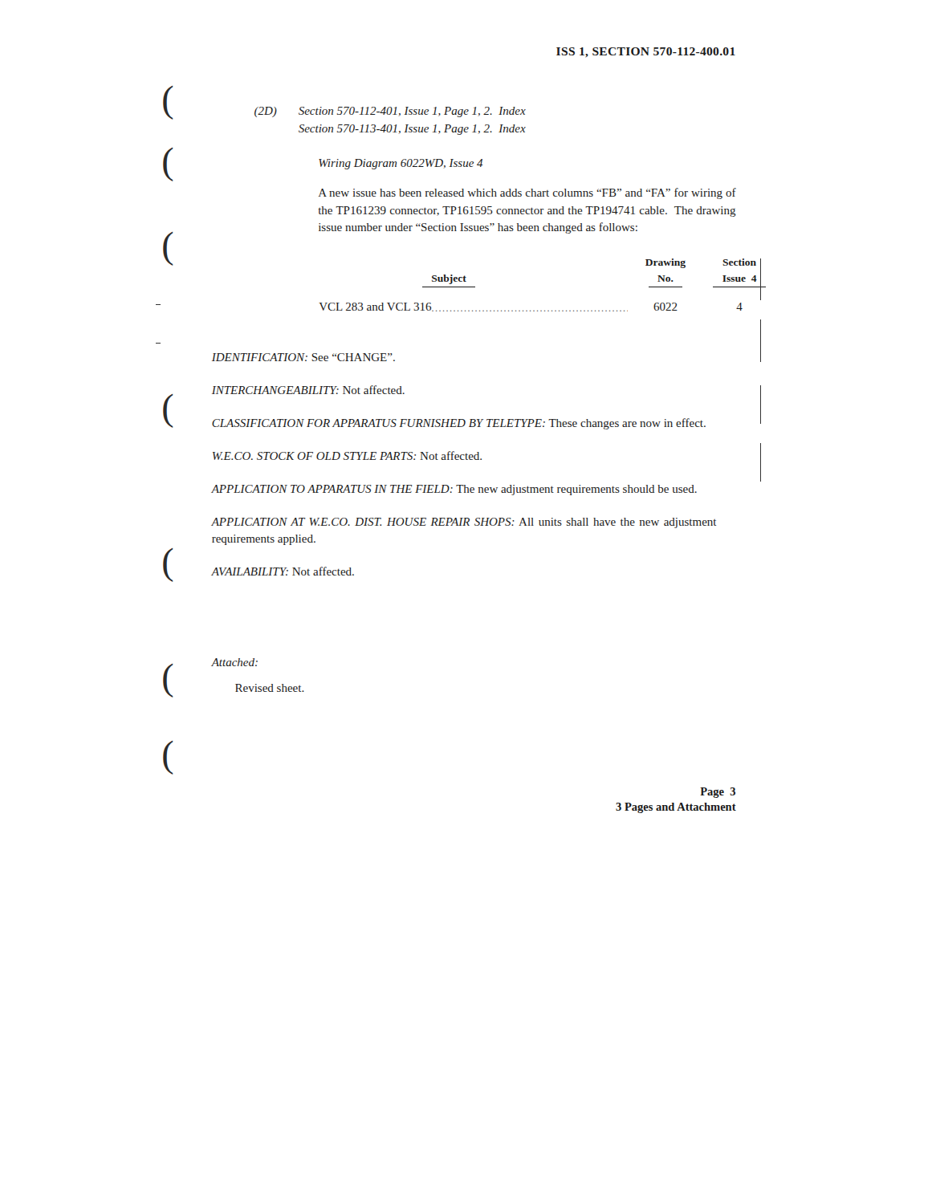( ( ( ( ( ( (
ISS 1, SECTION 570-112-400.01
(2D)
Section 570-112-401, Issue 1, Page 1, 2. Index
Section 570-113-401, Issue 1, Page 1, 2. Index
Wiring Diagram 6022WD, Issue 4
A new issue has been released which adds chart columns “FB” and “FA” for wiring of the TP161239 connector, TP161595 connector and the TP194741 cable. The drawing issue number under “Section Issues” has been changed as follows:
| Subject | Drawing No. | Section Issue 4 |
| --- | --- | --- |
| VCL 283 and VCL 316 .................................................................. | 6022 | 4 |
IDENTIFICATION: See “CHANGE”.
INTERCHANGEABILITY: Not affected.
CLASSIFICATION FOR APPARATUS FURNISHED BY TELETYPE: These changes are now in effect.
W.E.CO. STOCK OF OLD STYLE PARTS: Not affected.
APPLICATION TO APPARATUS IN THE FIELD: The new adjustment requirements should be used.
APPLICATION AT W.E.CO. DIST. HOUSE REPAIR SHOPS: All units shall have the new adjustment requirements applied.
AVAILABILITY: Not affected.
Attached:
Revised sheet.
Page 3
3 Pages and Attachment